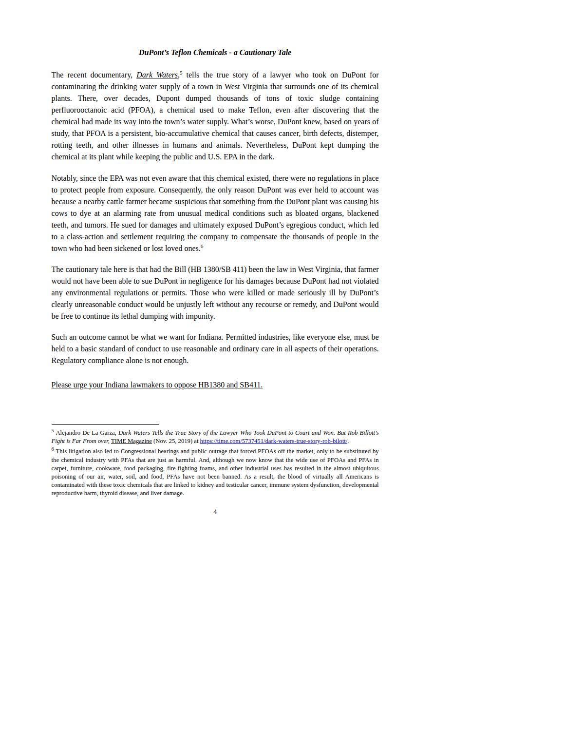DuPont’s Teflon Chemicals - a Cautionary Tale
The recent documentary, Dark Waters,5 tells the true story of a lawyer who took on DuPont for contaminating the drinking water supply of a town in West Virginia that surrounds one of its chemical plants. There, over decades, Dupont dumped thousands of tons of toxic sludge containing perfluorooctanoic acid (PFOA), a chemical used to make Teflon, even after discovering that the chemical had made its way into the town’s water supply. What’s worse, DuPont knew, based on years of study, that PFOA is a persistent, bio-accumulative chemical that causes cancer, birth defects, distemper, rotting teeth, and other illnesses in humans and animals. Nevertheless, DuPont kept dumping the chemical at its plant while keeping the public and U.S. EPA in the dark.
Notably, since the EPA was not even aware that this chemical existed, there were no regulations in place to protect people from exposure. Consequently, the only reason DuPont was ever held to account was because a nearby cattle farmer became suspicious that something from the DuPont plant was causing his cows to dye at an alarming rate from unusual medical conditions such as bloated organs, blackened teeth, and tumors. He sued for damages and ultimately exposed DuPont’s egregious conduct, which led to a class-action and settlement requiring the company to compensate the thousands of people in the town who had been sickened or lost loved ones.6
The cautionary tale here is that had the Bill (HB 1380/SB 411) been the law in West Virginia, that farmer would not have been able to sue DuPont in negligence for his damages because DuPont had not violated any environmental regulations or permits. Those who were killed or made seriously ill by DuPont’s clearly unreasonable conduct would be unjustly left without any recourse or remedy, and DuPont would be free to continue its lethal dumping with impunity.
Such an outcome cannot be what we want for Indiana. Permitted industries, like everyone else, must be held to a basic standard of conduct to use reasonable and ordinary care in all aspects of their operations. Regulatory compliance alone is not enough.
Please urge your Indiana lawmakers to oppose HB1380 and SB411.
5 Alejandro De La Garza, Dark Waters Tells the True Story of the Lawyer Who Took DuPont to Court and Won. But Rob Billott’s Fight is Far From over, TIME Magazine (Nov. 25, 2019) at https://time.com/5737451/dark-waters-true-story-rob-bilott/.
6 This litigation also led to Congressional hearings and public outrage that forced PFOAs off the market, only to be substituted by the chemical industry with PFAs that are just as harmful. And, although we now know that the wide use of PFOAs and PFAs in carpet, furniture, cookware, food packaging, fire-fighting foams, and other industrial uses has resulted in the almost ubiquitous poisoning of our air, water, soil, and food, PFAs have not been banned. As a result, the blood of virtually all Americans is contaminated with these toxic chemicals that are linked to kidney and testicular cancer, immune system dysfunction, developmental reproductive harm, thyroid disease, and liver damage.
4